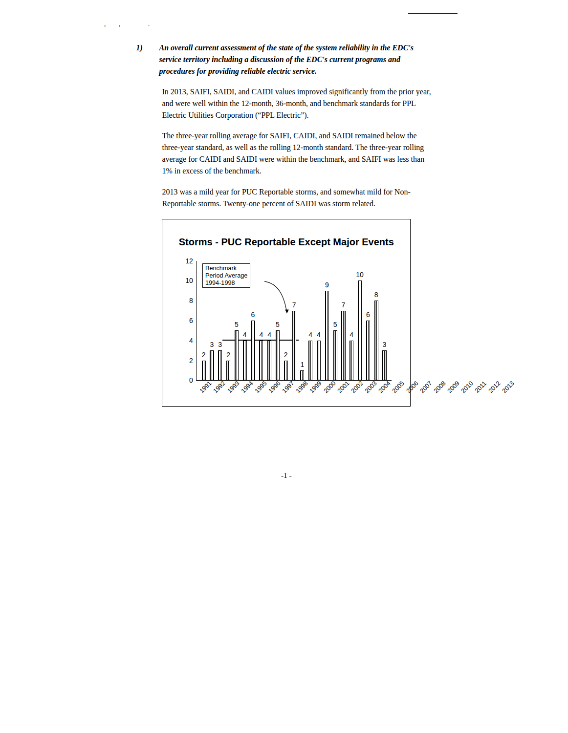,, .
1)
An overall current assessment of the state of the system reliability in the EDC's service territory including a discussion of the EDC's current programs and procedures for providing reliable electric service.
In 2013, SAIFI, SAIDI, and CAIDI values improved significantly from the prior year, and were well within the 12-month, 36-month, and benchmark standards for PPL Electric Utilities Corporation (“PPL Electric”).
The three-year rolling average for SAIFI, CAIDI, and SAIDI remained below the three-year standard, as well as the rolling 12-month standard. The three-year rolling average for CAIDI and SAIDI were within the benchmark, and SAIFI was less than 1% in excess of the benchmark.
2013 was a mild year for PUC Reportable storms, and somewhat mild for Non-Reportable storms. Twenty-one percent of SAIDI was storm related.
Storms - PUC Reportable Except Major Events
12 10 8 6 4 2 0
Benchmark
Period Average
1994-1998
2
3
3
2
5
4
6
4
4
5
2
7
1
4
4
9
5
7
4
10
6
8
3
19911992199319941995199619971998199920002001200220032004200520062007200820092010201120122013
-1 -